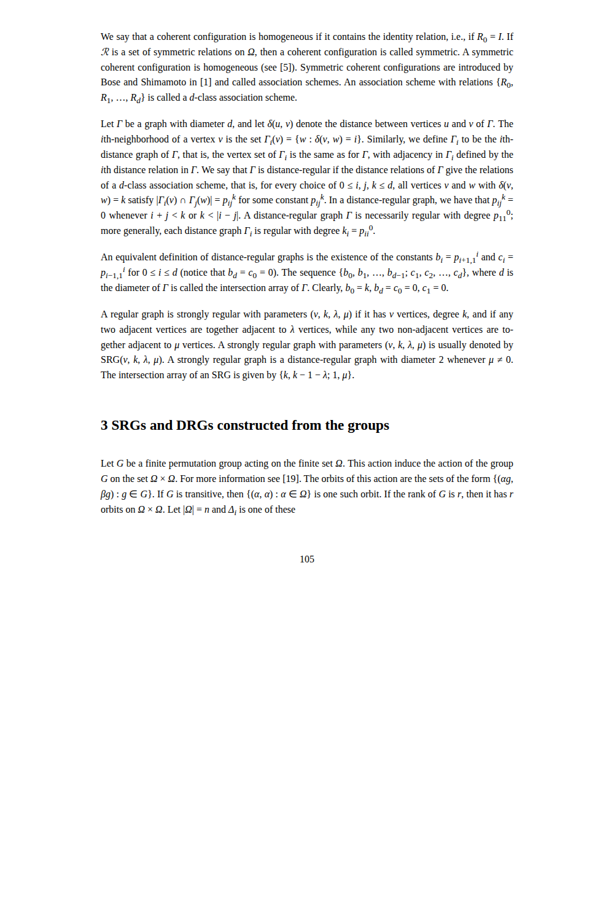We say that a coherent configuration is homogeneous if it contains the identity relation, i.e., if R0 = I. If ℛ is a set of symmetric relations on Ω, then a coherent configuration is called symmetric. A symmetric coherent configuration is homogeneous (see [5]). Symmetric coherent configurations are introduced by Bose and Shimamoto in [1] and called association schemes. An association scheme with relations {R0, R1, …, Rd} is called a d-class association scheme.
Let Γ be a graph with diameter d, and let δ(u, v) denote the distance between vertices u and v of Γ. The ith-neighborhood of a vertex v is the set Γi(v) = {w : δ(v, w) = i}. Similarly, we define Γi to be the ith-distance graph of Γ, that is, the vertex set of Γi is the same as for Γ, with adjacency in Γi defined by the ith distance relation in Γ. We say that Γ is distance-regular if the distance relations of Γ give the relations of a d-class association scheme, that is, for every choice of 0 ≤ i, j, k ≤ d, all vertices v and w with δ(v, w) = k satisfy |Γi(v) ∩ Γj(w)| = pijk for some constant pijk. In a distance-regular graph, we have that pijk = 0 whenever i + j < k or k < |i − j|. A distance-regular graph Γ is necessarily regular with degree p110; more generally, each distance graph Γi is regular with degree ki = pii0.
An equivalent definition of distance-regular graphs is the existence of the constants bi = pi+1,1i and ci = pi−1,1i for 0 ≤ i ≤ d (notice that bd = c0 = 0). The sequence {b0, b1, …, bd−1; c1, c2, …, cd}, where d is the diameter of Γ is called the intersection array of Γ. Clearly, b0 = k, bd = c0 = 0, c1 = 0.
A regular graph is strongly regular with parameters (v, k, λ, μ) if it has v vertices, degree k, and if any two adjacent vertices are together adjacent to λ vertices, while any two non-adjacent vertices are together adjacent to μ vertices. A strongly regular graph with parameters (v, k, λ, μ) is usually denoted by SRG(v, k, λ, μ). A strongly regular graph is a distance-regular graph with diameter 2 whenever μ ≠ 0. The intersection array of an SRG is given by {k, k − 1 − λ; 1, μ}.
3 SRGs and DRGs constructed from the groups
Let G be a finite permutation group acting on the finite set Ω. This action induce the action of the group G on the set Ω × Ω. For more information see [19]. The orbits of this action are the sets of the form {(αg, βg) : g ∈ G}. If G is transitive, then {(α, α) : α ∈ Ω} is one such orbit. If the rank of G is r, then it has r orbits on Ω × Ω. Let |Ω| = n and Δi is one of these
105